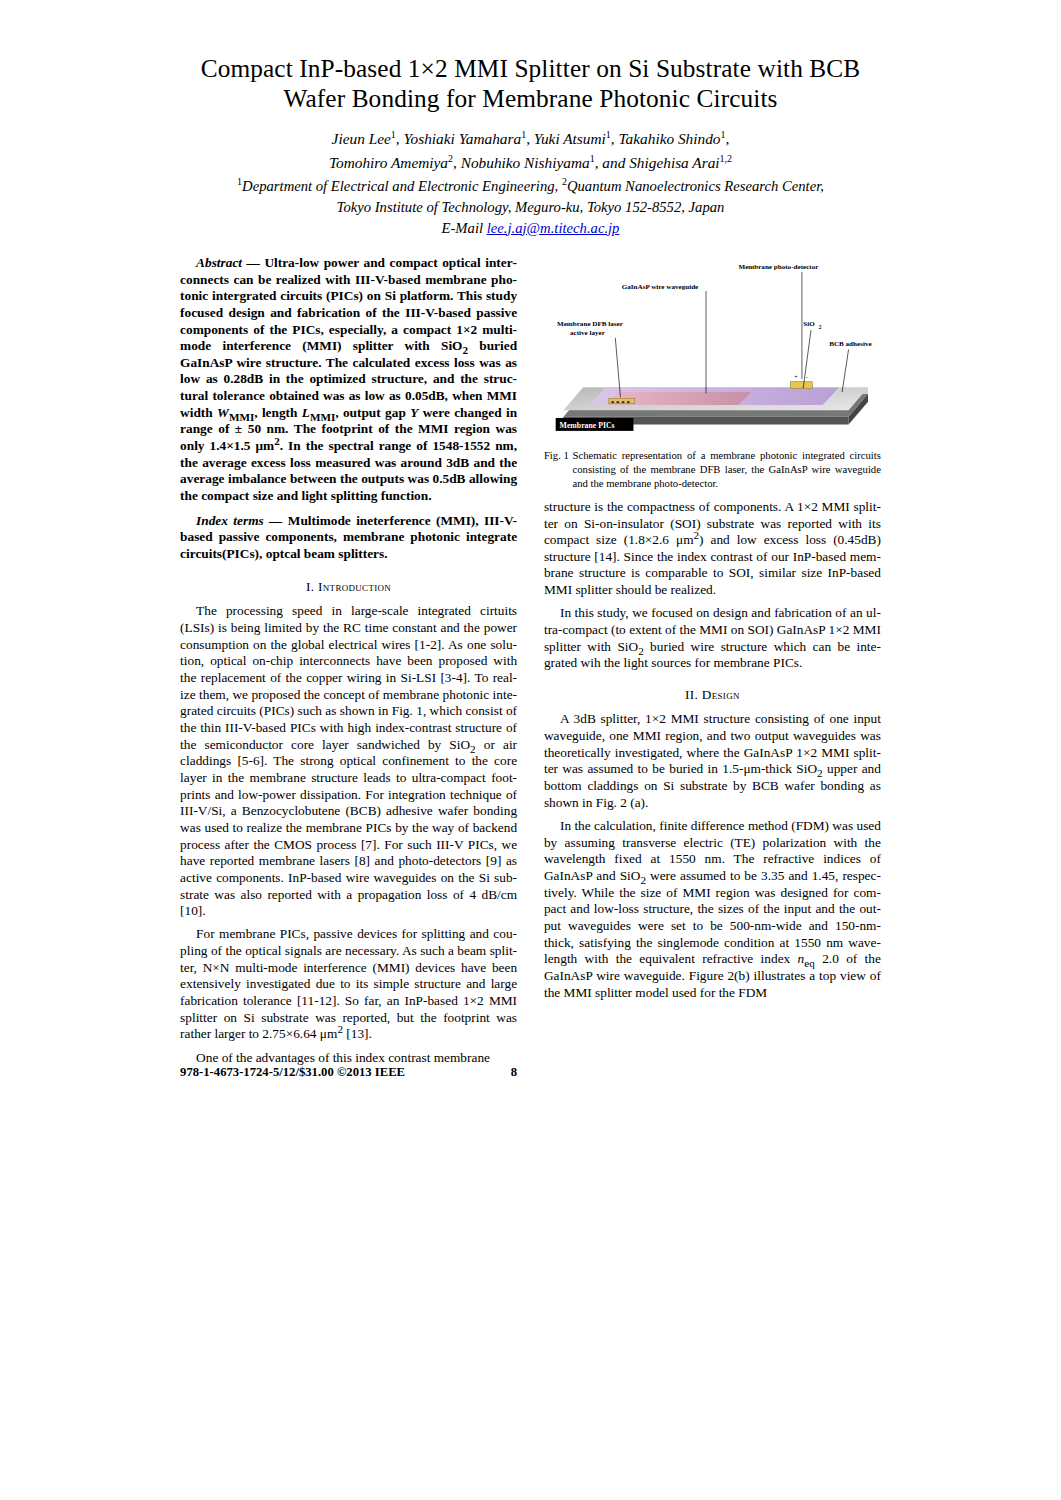Compact InP-based 1×2 MMI Splitter on Si Substrate with BCB
Wafer Bonding for Membrane Photonic Circuits
Jieun Lee1, Yoshiaki Yamahara1, Yuki Atsumi1, Takahiko Shindo1,
Tomohiro Amemiya2, Nobuhiko Nishiyama1, and Shigehisa Arai1,2
1Department of Electrical and Electronic Engineering, 2Quantum Nanoelectronics Research Center,
Tokyo Institute of Technology, Meguro-ku, Tokyo 152-8552, Japan
E-Mail lee.j.aj@m.titech.ac.jp
Abstract — Ultra-low power and compact optical interconnects can be realized with III-V-based membrane photonic intergrated circuits (PICs) on Si platform. This study focused design and fabrication of the III-V-based passive components of the PICs, especially, a compact 1×2 multimode interference (MMI) splitter with SiO2 buried GaInAsP wire structure. The calculated excess loss was as low as 0.28dB in the optimized structure, and the structural tolerance obtained was as low as 0.05dB, when MMI width WMMI, length LMMI, output gap Y were changed in range of ± 50 nm. The footprint of the MMI region was only 1.4×1.5 μm2. In the spectral range of 1548-1552 nm, the average excess loss measured was around 3dB and the average imbalance between the outputs was 0.5dB allowing the compact size and light splitting function.
Index terms — Multimode ineterference (MMI), III-V-based passive components, membrane photonic integrate circuits(PICs), optcal beam splitters.
I. Introduction
The processing speed in large-scale integrated cirtuits (LSIs) is being limited by the RC time constant and the power consumption on the global electrical wires [1-2]. As one solution, optical on-chip interconnects have been proposed with the replacement of the copper wiring in Si-LSI [3-4]. To realize them, we proposed the concept of membrane photonic integrated circuits (PICs) such as shown in Fig. 1, which consist of the thin III-V-based PICs with high index-contrast structure of the semiconductor core layer sandwiched by SiO2 or air claddings [5-6]. The strong optical confinement to the core layer in the membrane structure leads to ultra-compact footprints and low-power dissipation. For integration technique of III-V/Si, a Benzocyclobutene (BCB) adhesive wafer bonding was used to realize the membrane PICs by the way of backend process after the CMOS process [7]. For such III-V PICs, we have reported membrane lasers [8] and photo-detectors [9] as active components. InP-based wire waveguides on the Si substrate was also reported with a propagation loss of 4 dB/cm [10].
For membrane PICs, passive devices for splitting and coupling of the optical signals are necessary. As such a beam splitter, N×N multi-mode interference (MMI) devices have been extensively investigated due to its simple structure and large fabrication tolerance [11-12]. So far, an InP-based 1×2 MMI splitter on Si substrate was reported, but the footprint was rather larger to 2.75×6.64 μm2 [13].
One of the advantages of this index contrast membrane
Fig. 1
Schematic representation of a membrane photonic integrated circuits consisting of the membrane DFB laser, the GaInAsP wire waveguide and the membrane photo-detector.
structure is the compactness of components. A 1×2 MMI splitter on Si-on-insulator (SOI) substrate was reported with its compact size (1.8×2.6 μm2) and low excess loss (0.45dB) structure [14]. Since the index contrast of our InP-based membrane structure is comparable to SOI, similar size InP-based MMI splitter should be realized.
In this study, we focused on design and fabrication of an ultra-compact (to extent of the MMI on SOI) GaInAsP 1×2 MMI splitter with SiO2 buried wire structure which can be integrated wih the light sources for membrane PICs.
II. Design
A 3dB splitter, 1×2 MMI structure consisting of one input waveguide, one MMI region, and two output waveguides was theoretically investigated, where the GaInAsP 1×2 MMI splitter was assumed to be buried in 1.5-μm-thick SiO2 upper and bottom claddings on Si substrate by BCB wafer bonding as shown in Fig. 2 (a).
In the calculation, finite difference method (FDM) was used by assuming transverse electric (TE) polarization with the wavelength fixed at 1550 nm. The refractive indices of GaInAsP and SiO2 were assumed to be 3.35 and 1.45, respectively. While the size of MMI region was designed for compact and low-loss structure, the sizes of the input and the output waveguides were set to be 500-nm-wide and 150-nm-thick, satisfying the singlemode condition at 1550 nm wavelength with the equivalent refractive index neq 2.0 of the GaInAsP wire waveguide. Figure 2(b) illustrates a top view of the MMI splitter model used for the FDM
978-1-4673-1724-5/12/$31.00 ©2013 IEEE
8